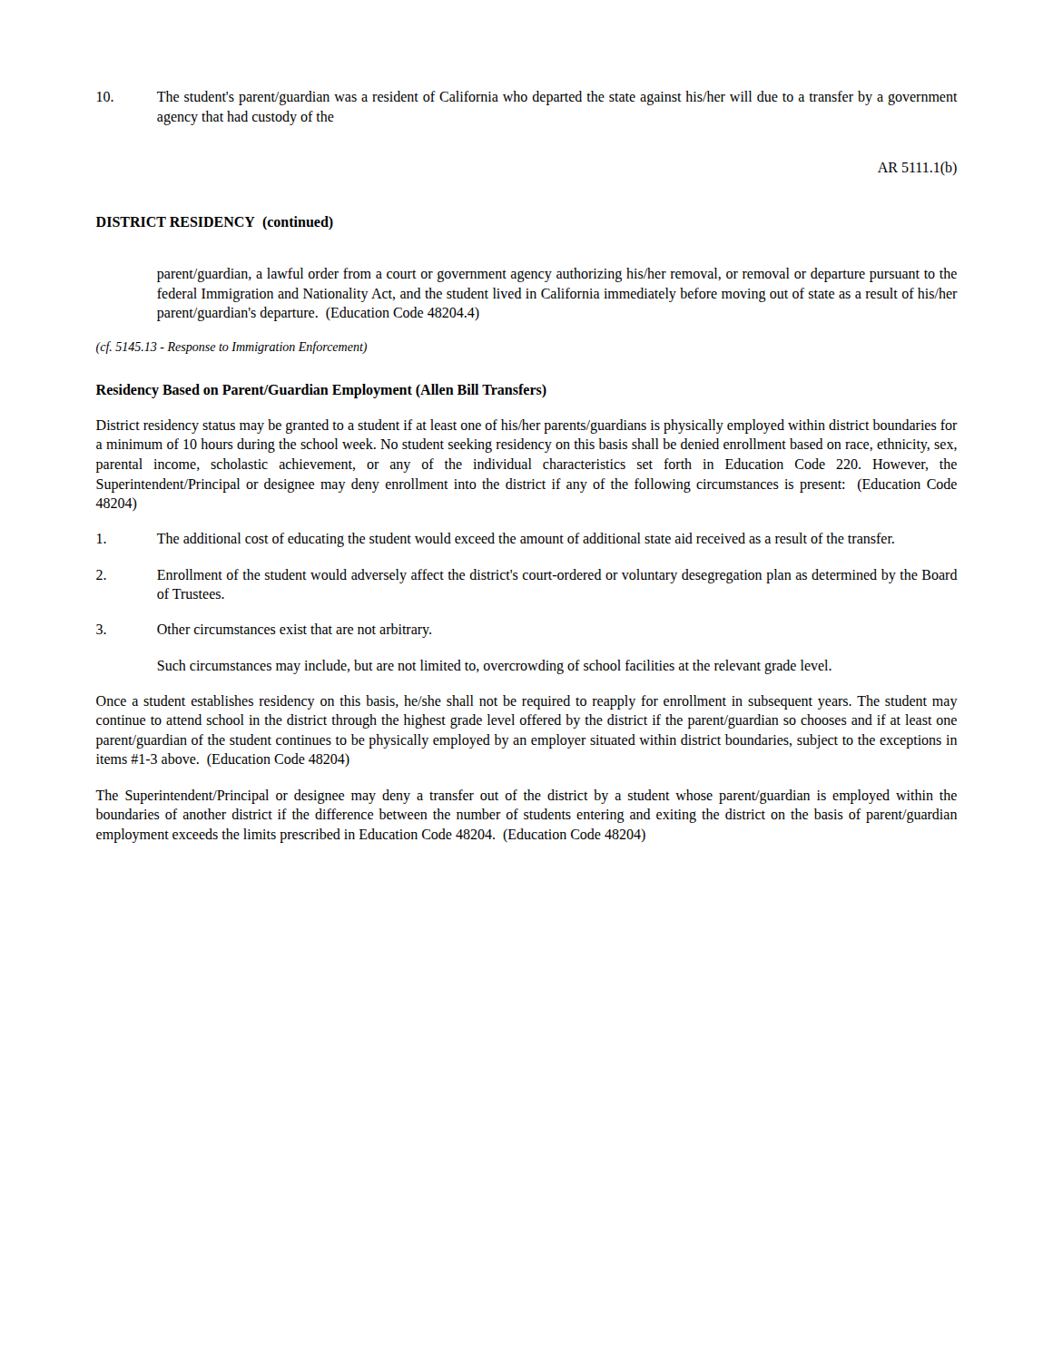10.
The student's parent/guardian was a resident of California who departed the state against his/her will due to a transfer by a government agency that had custody of the
AR 5111.1(b)
DISTRICT RESIDENCY (continued)
parent/guardian, a lawful order from a court or government agency authorizing his/her removal, or removal or departure pursuant to the federal Immigration and Nationality Act, and the student lived in California immediately before moving out of state as a result of his/her parent/guardian's departure. (Education Code 48204.4)
(cf. 5145.13 - Response to Immigration Enforcement)
Residency Based on Parent/Guardian Employment (Allen Bill Transfers)
District residency status may be granted to a student if at least one of his/her parents/guardians is physically employed within district boundaries for a minimum of 10 hours during the school week. No student seeking residency on this basis shall be denied enrollment based on race, ethnicity, sex, parental income, scholastic achievement, or any of the individual characteristics set forth in Education Code 220. However, the Superintendent/Principal or designee may deny enrollment into the district if any of the following circumstances is present: (Education Code 48204)
1.
The additional cost of educating the student would exceed the amount of additional state aid received as a result of the transfer.
2.
Enrollment of the student would adversely affect the district's court-ordered or voluntary desegregation plan as determined by the Board of Trustees.
3.
Other circumstances exist that are not arbitrary.
Such circumstances may include, but are not limited to, overcrowding of school facilities at the relevant grade level.
Once a student establishes residency on this basis, he/she shall not be required to reapply for enrollment in subsequent years. The student may continue to attend school in the district through the highest grade level offered by the district if the parent/guardian so chooses and if at least one parent/guardian of the student continues to be physically employed by an employer situated within district boundaries, subject to the exceptions in items #1-3 above. (Education Code 48204)
The Superintendent/Principal or designee may deny a transfer out of the district by a student whose parent/guardian is employed within the boundaries of another district if the difference between the number of students entering and exiting the district on the basis of parent/guardian employment exceeds the limits prescribed in Education Code 48204. (Education Code 48204)